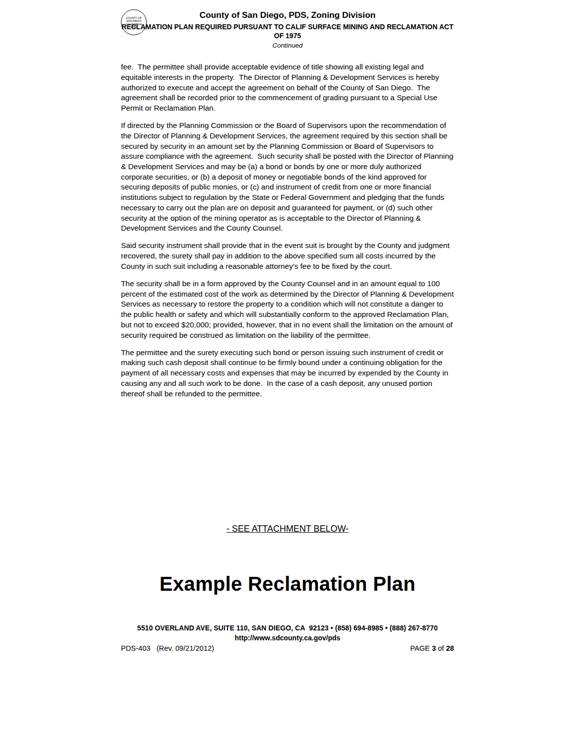COUNTY OF
SAN DIEGO
CALIFORNIA
1850
County of San Diego, PDS, Zoning Division
RECLAMATION PLAN REQUIRED PURSUANT TO CALIF SURFACE MINING AND RECLAMATION ACT OF 1975
Continued
fee. The permittee shall provide acceptable evidence of title showing all existing legal and equitable interests in the property. The Director of Planning & Development Services is hereby authorized to execute and accept the agreement on behalf of the County of San Diego. The agreement shall be recorded prior to the commencement of grading pursuant to a Special Use Permit or Reclamation Plan.
If directed by the Planning Commission or the Board of Supervisors upon the recommendation of the Director of Planning & Development Services, the agreement required by this section shall be secured by security in an amount set by the Planning Commission or Board of Supervisors to assure compliance with the agreement. Such security shall be posted with the Director of Planning & Development Services and may be (a) a bond or bonds by one or more duly authorized corporate securities, or (b) a deposit of money or negotiable bonds of the kind approved for securing deposits of public monies, or (c) and instrument of credit from one or more financial institutions subject to regulation by the State or Federal Government and pledging that the funds necessary to carry out the plan are on deposit and guaranteed for payment, or (d) such other security at the option of the mining operator as is acceptable to the Director of Planning & Development Services and the County Counsel.
Said security instrument shall provide that in the event suit is brought by the County and judgment recovered, the surety shall pay in addition to the above specified sum all costs incurred by the County in such suit including a reasonable attorney’s fee to be fixed by the court.
The security shall be in a form approved by the County Counsel and in an amount equal to 100 percent of the estimated cost of the work as determined by the Director of Planning & Development Services as necessary to restore the property to a condition which will not constitute a danger to the public health or safety and which will substantially conform to the approved Reclamation Plan, but not to exceed $20,000; provided, however, that in no event shall the limitation on the amount of security required be construed as limitation on the liability of the permittee.
The permittee and the surety executing such bond or person issuing such instrument of credit or making such cash deposit shall continue to be firmly bound under a continuing obligation for the payment of all necessary costs and expenses that may be incurred by expended by the County in causing any and all such work to be done. In the case of a cash deposit, any unused portion thereof shall be refunded to the permittee.
- SEE ATTACHMENT BELOW-
Example Reclamation Plan
5510 OVERLAND AVE, SUITE 110, SAN DIEGO, CA 92123 • (858) 694-8985 • (888) 267-8770
http://www.sdcounty.ca.gov/pds
PDS-403 (Rev. 09/21/2012)
PAGE 3 of 28